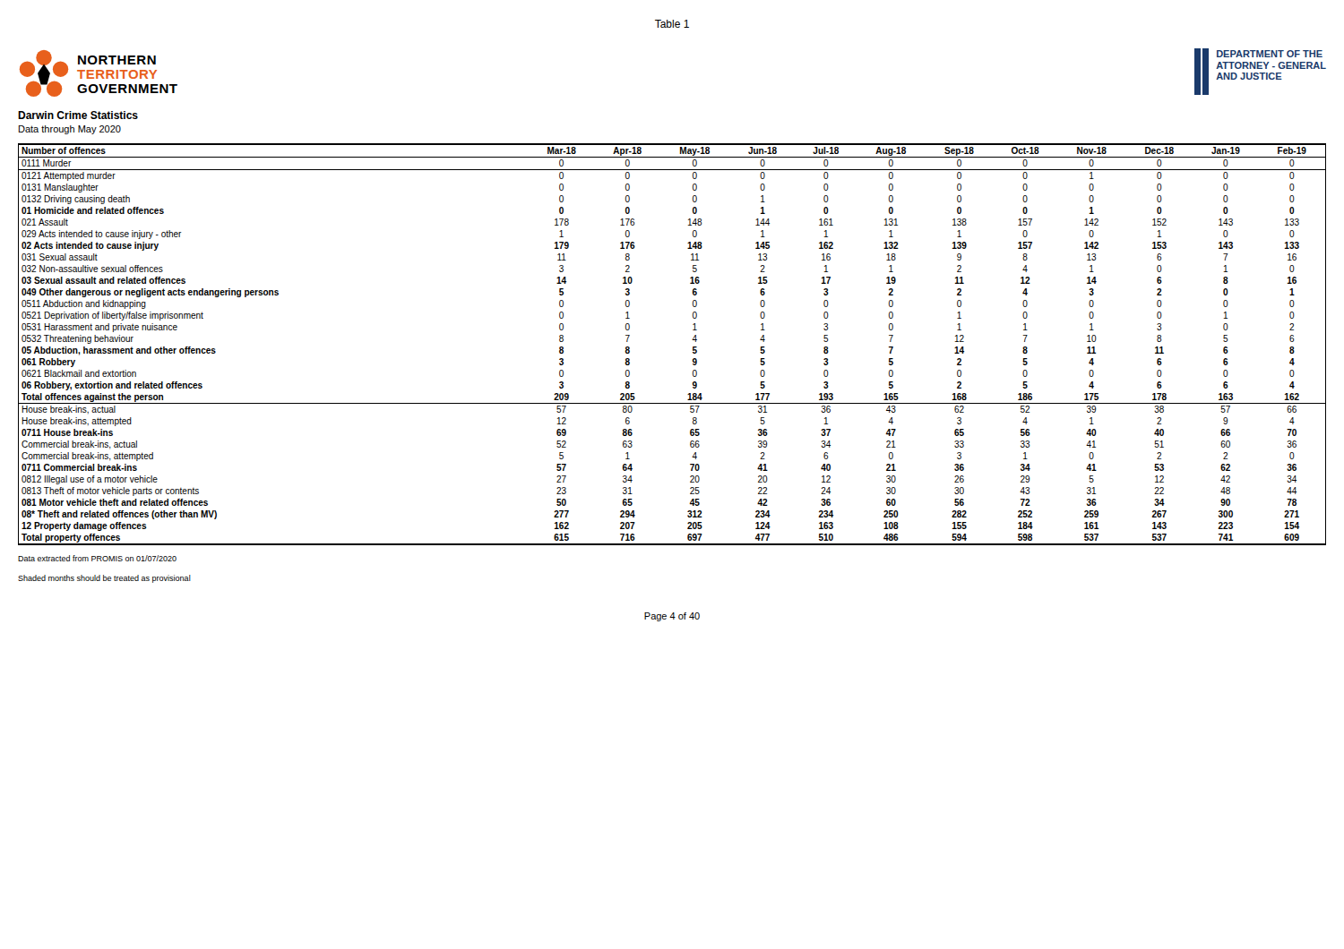Table 1
NORTHERN
TERRITORY
GOVERNMENT
DEPARTMENT OF THE
ATTORNEY - GENERAL
AND JUSTICE
Darwin Crime Statistics
Data through May 2020
| Number of offences | Mar-18 | Apr-18 | May-18 | Jun-18 | Jul-18 | Aug-18 | Sep-18 | Oct-18 | Nov-18 | Dec-18 | Jan-19 | Feb-19 |
| --- | --- | --- | --- | --- | --- | --- | --- | --- | --- | --- | --- | --- |
| 0111 Murder | 0 | 0 | 0 | 0 | 0 | 0 | 0 | 0 | 0 | 0 | 0 | 0 |
| 0121 Attempted murder | 0 | 0 | 0 | 0 | 0 | 0 | 0 | 0 | 1 | 0 | 0 | 0 |
| 0131 Manslaughter | 0 | 0 | 0 | 0 | 0 | 0 | 0 | 0 | 0 | 0 | 0 | 0 |
| 0132 Driving causing death | 0 | 0 | 0 | 1 | 0 | 0 | 0 | 0 | 0 | 0 | 0 | 0 |
| 01 Homicide and related offences | 0 | 0 | 0 | 1 | 0 | 0 | 0 | 0 | 1 | 0 | 0 | 0 |
| 021 Assault | 178 | 176 | 148 | 144 | 161 | 131 | 138 | 157 | 142 | 152 | 143 | 133 |
| 029 Acts intended to cause injury - other | 1 | 0 | 0 | 1 | 1 | 1 | 1 | 0 | 0 | 1 | 0 | 0 |
| 02 Acts intended to cause injury | 179 | 176 | 148 | 145 | 162 | 132 | 139 | 157 | 142 | 153 | 143 | 133 |
| 031 Sexual assault | 11 | 8 | 11 | 13 | 16 | 18 | 9 | 8 | 13 | 6 | 7 | 16 |
| 032 Non-assaultive sexual offences | 3 | 2 | 5 | 2 | 1 | 1 | 2 | 4 | 1 | 0 | 1 | 0 |
| 03 Sexual assault and related offences | 14 | 10 | 16 | 15 | 17 | 19 | 11 | 12 | 14 | 6 | 8 | 16 |
| 049 Other dangerous or negligent acts endangering persons | 5 | 3 | 6 | 6 | 3 | 2 | 2 | 4 | 3 | 2 | 0 | 1 |
| 0511 Abduction and kidnapping | 0 | 0 | 0 | 0 | 0 | 0 | 0 | 0 | 0 | 0 | 0 | 0 |
| 0521 Deprivation of liberty/false imprisonment | 0 | 1 | 0 | 0 | 0 | 0 | 1 | 0 | 0 | 0 | 1 | 0 |
| 0531 Harassment and private nuisance | 0 | 0 | 1 | 1 | 3 | 0 | 1 | 1 | 1 | 3 | 0 | 2 |
| 0532 Threatening behaviour | 8 | 7 | 4 | 4 | 5 | 7 | 12 | 7 | 10 | 8 | 5 | 6 |
| 05 Abduction, harassment and other offences | 8 | 8 | 5 | 5 | 8 | 7 | 14 | 8 | 11 | 11 | 6 | 8 |
| 061 Robbery | 3 | 8 | 9 | 5 | 3 | 5 | 2 | 5 | 4 | 6 | 6 | 4 |
| 0621 Blackmail and extortion | 0 | 0 | 0 | 0 | 0 | 0 | 0 | 0 | 0 | 0 | 0 | 0 |
| 06 Robbery, extortion and related offences | 3 | 8 | 9 | 5 | 3 | 5 | 2 | 5 | 4 | 6 | 6 | 4 |
| Total offences against the person | 209 | 205 | 184 | 177 | 193 | 165 | 168 | 186 | 175 | 178 | 163 | 162 |
| House break-ins, actual | 57 | 80 | 57 | 31 | 36 | 43 | 62 | 52 | 39 | 38 | 57 | 66 |
| House break-ins, attempted | 12 | 6 | 8 | 5 | 1 | 4 | 3 | 4 | 1 | 2 | 9 | 4 |
| 0711 House break-ins | 69 | 86 | 65 | 36 | 37 | 47 | 65 | 56 | 40 | 40 | 66 | 70 |
| Commercial break-ins, actual | 52 | 63 | 66 | 39 | 34 | 21 | 33 | 33 | 41 | 51 | 60 | 36 |
| Commercial break-ins, attempted | 5 | 1 | 4 | 2 | 6 | 0 | 3 | 1 | 0 | 2 | 2 | 0 |
| 0711 Commercial break-ins | 57 | 64 | 70 | 41 | 40 | 21 | 36 | 34 | 41 | 53 | 62 | 36 |
| 0812 Illegal use of a motor vehicle | 27 | 34 | 20 | 20 | 12 | 30 | 26 | 29 | 5 | 12 | 42 | 34 |
| 0813 Theft of motor vehicle parts or contents | 23 | 31 | 25 | 22 | 24 | 30 | 30 | 43 | 31 | 22 | 48 | 44 |
| 081 Motor vehicle theft and related offences | 50 | 65 | 45 | 42 | 36 | 60 | 56 | 72 | 36 | 34 | 90 | 78 |
| 08* Theft and related offences (other than MV) | 277 | 294 | 312 | 234 | 234 | 250 | 282 | 252 | 259 | 267 | 300 | 271 |
| 12 Property damage offences | 162 | 207 | 205 | 124 | 163 | 108 | 155 | 184 | 161 | 143 | 223 | 154 |
| Total property offences | 615 | 716 | 697 | 477 | 510 | 486 | 594 | 598 | 537 | 537 | 741 | 609 |
Data extracted from PROMIS on 01/07/2020
Shaded months should be treated as provisional
Page 4 of 40